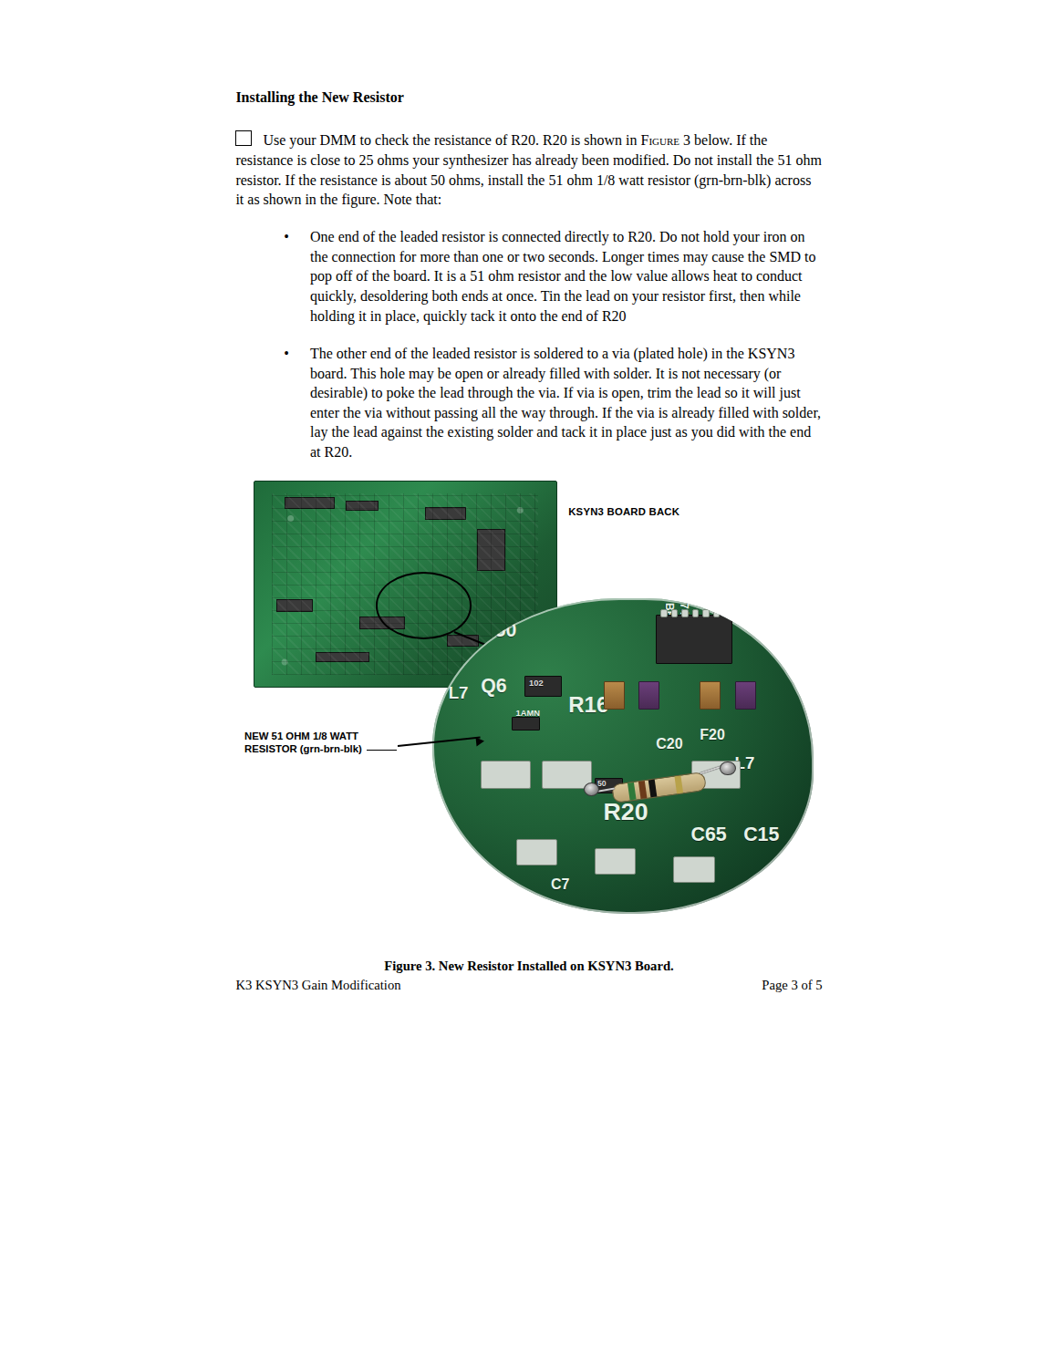Installing the New Resistor
Use your DMM to check the resistance of R20. R20 is shown in Figure 3 below. If the resistance is close to 25 ohms your synthesizer has already been modified. Do not install the 51 ohm resistor. If the resistance is about 50 ohms, install the 51 ohm 1/8 watt resistor (grn-brn-blk) across it as shown in the figure. Note that:
One end of the leaded resistor is connected directly to R20. Do not hold your iron on the connection for more than one or two seconds. Longer times may cause the SMD to pop off of the board. It is a 51 ohm resistor and the low value allows heat to conduct quickly, desoldering both ends at once. Tin the lead on your resistor first, then while holding it in place, quickly tack it onto the end of R20
The other end of the leaded resistor is soldered to a via (plated hole) in the KSYN3 board. This hole may be open or already filled with solder. It is not necessary (or desirable) to poke the lead through the via. If via is open, trim the lead so it will just enter the via without passing all the way through. If the via is already filled with solder, lay the lead against the existing solder and tack it in place just as you did with the end at R20.
KSYN3 BOARD BACK
C50
74001
BRUZ
L7
Q6
102
R16
1AMN
C20
F20
L7
R20
50
C65
C15
C7
NEW 51 OHM 1/8 WATT
RESISTOR (grn-brn-blk)
Figure 3. New Resistor Installed on KSYN3 Board.
K3 KSYN3 Gain Modification Page 3 of 5